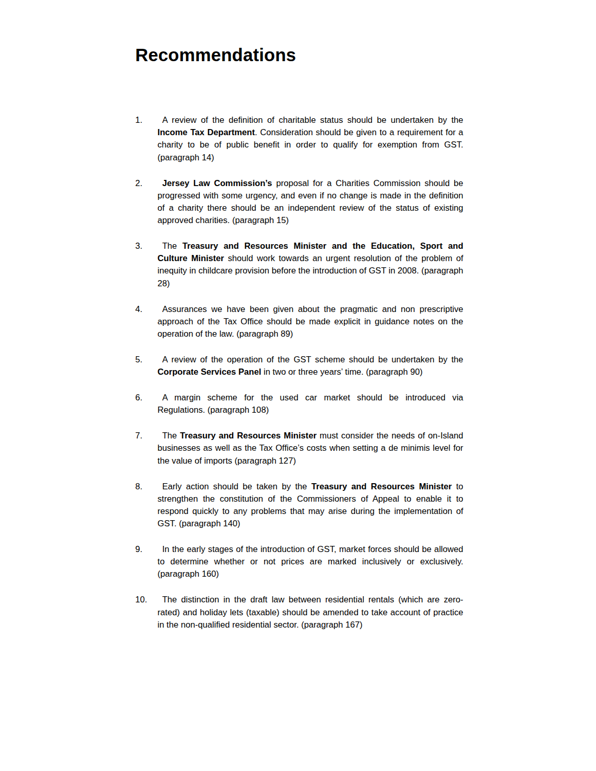Recommendations
1. A review of the definition of charitable status should be undertaken by the Income Tax Department. Consideration should be given to a requirement for a charity to be of public benefit in order to qualify for exemption from GST. (paragraph 14)
2. Jersey Law Commission’s proposal for a Charities Commission should be progressed with some urgency, and even if no change is made in the definition of a charity there should be an independent review of the status of existing approved charities. (paragraph 15)
3. The Treasury and Resources Minister and the Education, Sport and Culture Minister should work towards an urgent resolution of the problem of inequity in childcare provision before the introduction of GST in 2008. (paragraph 28)
4. Assurances we have been given about the pragmatic and non prescriptive approach of the Tax Office should be made explicit in guidance notes on the operation of the law. (paragraph 89)
5. A review of the operation of the GST scheme should be undertaken by the Corporate Services Panel in two or three years’ time. (paragraph 90)
6. A margin scheme for the used car market should be introduced via Regulations. (paragraph 108)
7. The Treasury and Resources Minister must consider the needs of on-Island businesses as well as the Tax Office’s costs when setting a de minimis level for the value of imports (paragraph 127)
8. Early action should be taken by the Treasury and Resources Minister to strengthen the constitution of the Commissioners of Appeal to enable it to respond quickly to any problems that may arise during the implementation of GST. (paragraph 140)
9. In the early stages of the introduction of GST, market forces should be allowed to determine whether or not prices are marked inclusively or exclusively. (paragraph 160)
10. The distinction in the draft law between residential rentals (which are zero-rated) and holiday lets (taxable) should be amended to take account of practice in the non-qualified residential sector. (paragraph 167)